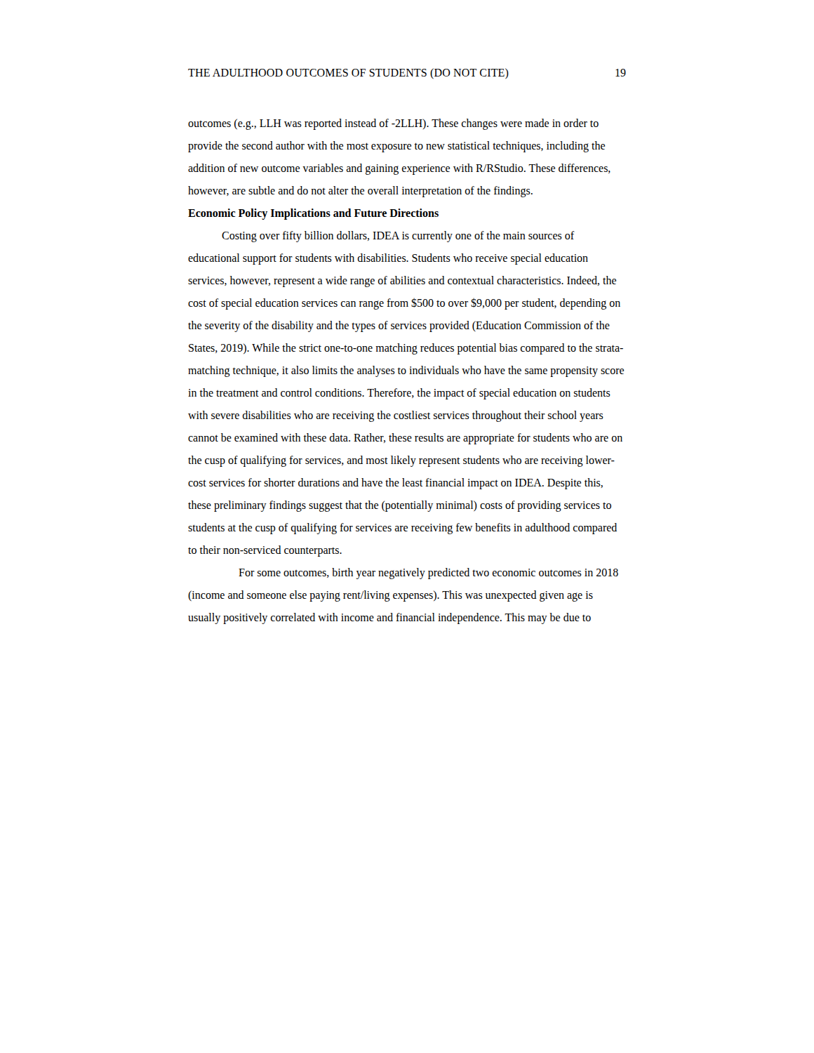The Adulthood Outcomes of Students (Do Not Cite) 19
outcomes (e.g., LLH was reported instead of -2LLH). These changes were made in order to provide the second author with the most exposure to new statistical techniques, including the addition of new outcome variables and gaining experience with R/RStudio. These differences, however, are subtle and do not alter the overall interpretation of the findings.
Economic Policy Implications and Future Directions
Costing over fifty billion dollars, IDEA is currently one of the main sources of educational support for students with disabilities. Students who receive special education services, however, represent a wide range of abilities and contextual characteristics. Indeed, the cost of special education services can range from $500 to over $9,000 per student, depending on the severity of the disability and the types of services provided (Education Commission of the States, 2019). While the strict one-to-one matching reduces potential bias compared to the strata-matching technique, it also limits the analyses to individuals who have the same propensity score in the treatment and control conditions. Therefore, the impact of special education on students with severe disabilities who are receiving the costliest services throughout their school years cannot be examined with these data. Rather, these results are appropriate for students who are on the cusp of qualifying for services, and most likely represent students who are receiving lower-cost services for shorter durations and have the least financial impact on IDEA. Despite this, these preliminary findings suggest that the (potentially minimal) costs of providing services to students at the cusp of qualifying for services are receiving few benefits in adulthood compared to their non-serviced counterparts.
For some outcomes, birth year negatively predicted two economic outcomes in 2018 (income and someone else paying rent/living expenses). This was unexpected given age is usually positively correlated with income and financial independence. This may be due to